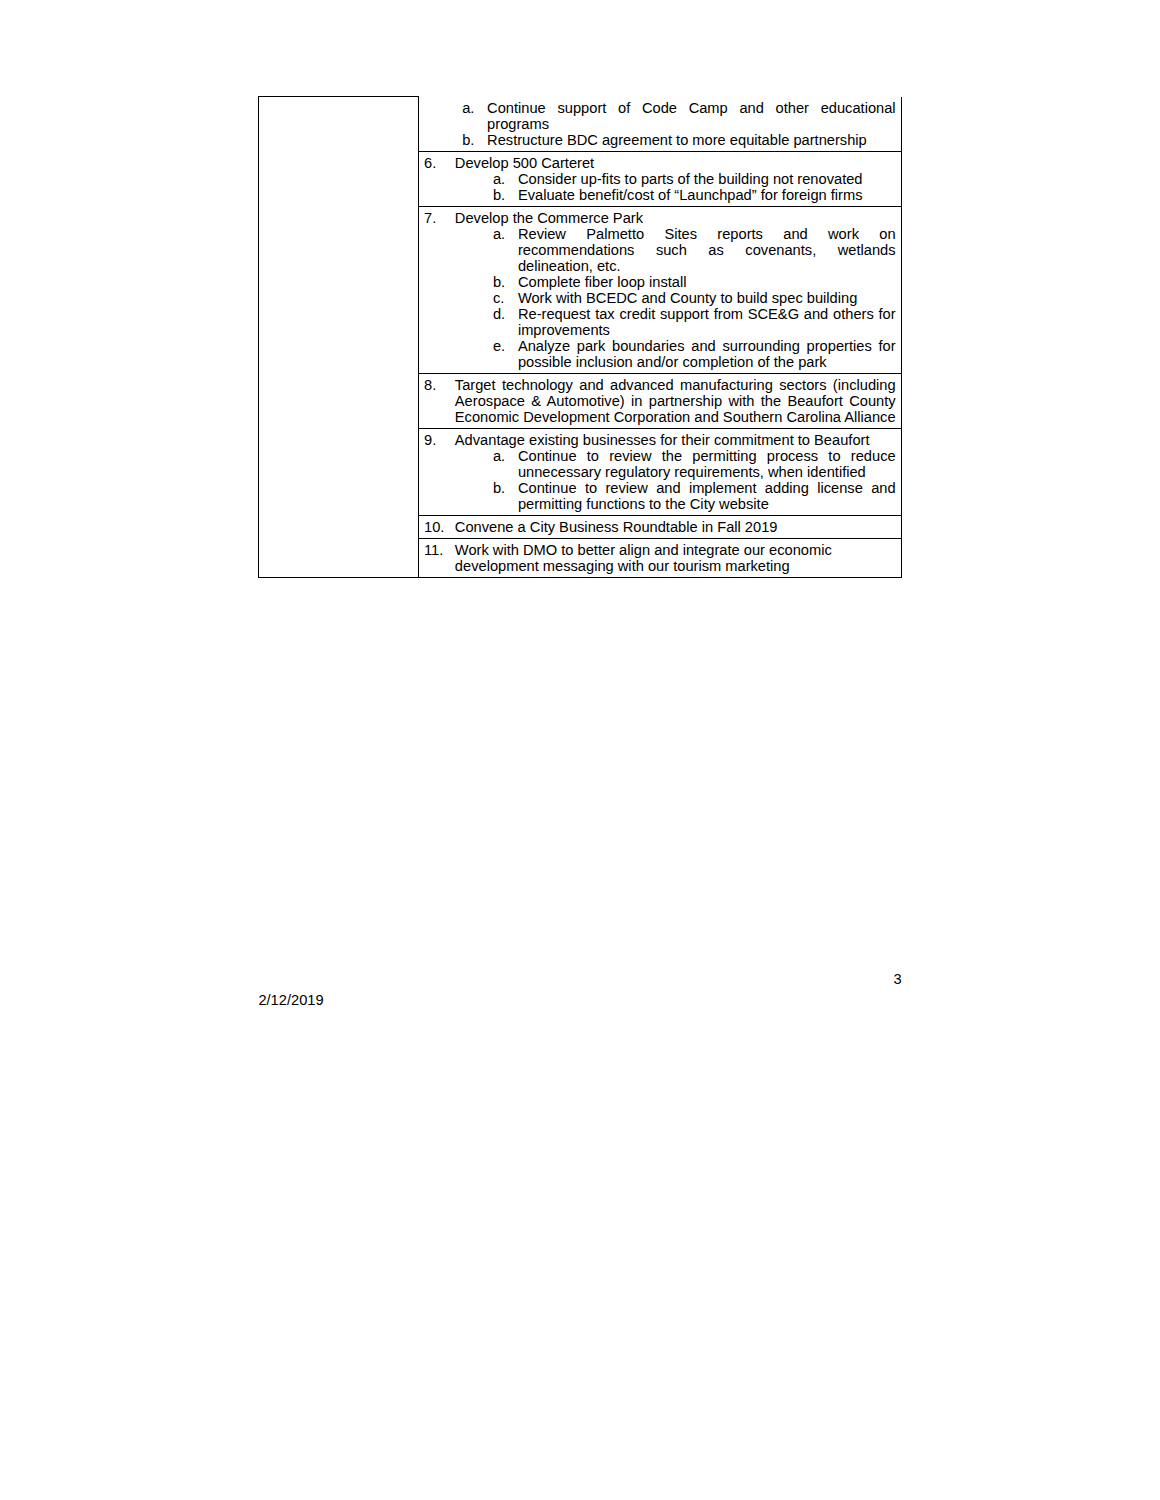| | a. Continue support of Code Camp and other educational programs b. Restructure BDC agreement to more equitable partnership |
| 6. Develop 500 Carteret a. Consider up-fits to parts of the building not renovated b. Evaluate benefit/cost of “Launchpad” for foreign firms |
| 7. Develop the Commerce Park a. Review Palmetto Sites reports and work on recommendations such as covenants, wetlands delineation, etc. b. Complete fiber loop install c. Work with BCEDC and County to build spec building d. Re-request tax credit support from SCE&G and others for improvements e. Analyze park boundaries and surrounding properties for possible inclusion and/or completion of the park |
| 8. Target technology and advanced manufacturing sectors (including Aerospace & Automotive) in partnership with the Beaufort County Economic Development Corporation and Southern Carolina Alliance |
| 9. Advantage existing businesses for their commitment to Beaufort a. Continue to review the permitting process to reduce unnecessary regulatory requirements, when identified b. Continue to review and implement adding license and permitting functions to the City website |
| 10. Convene a City Business Roundtable in Fall 2019 |
| 11. Work with DMO to better align and integrate our economic development messaging with our tourism marketing |
3
2/12/2019